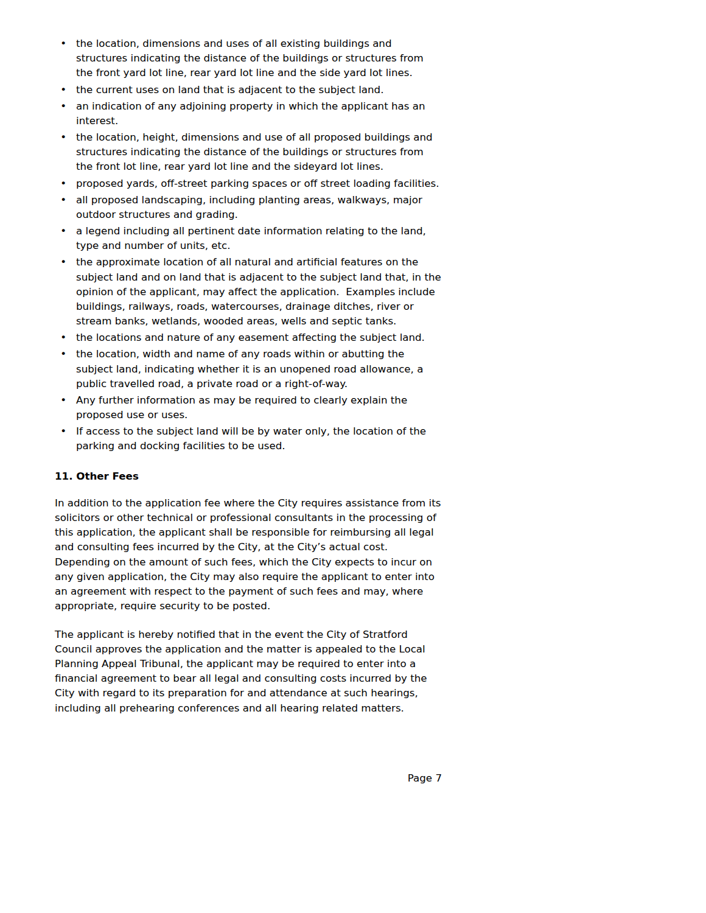the location, dimensions and uses of all existing buildings and structures indicating the distance of the buildings or structures from the front yard lot line, rear yard lot line and the side yard lot lines.
the current uses on land that is adjacent to the subject land.
an indication of any adjoining property in which the applicant has an interest.
the location, height, dimensions and use of all proposed buildings and structures indicating the distance of the buildings or structures from the front lot line, rear yard lot line and the sideyard lot lines.
proposed yards, off-street parking spaces or off street loading facilities.
all proposed landscaping, including planting areas, walkways, major outdoor structures and grading.
a legend including all pertinent date information relating to the land, type and number of units, etc.
the approximate location of all natural and artificial features on the subject land and on land that is adjacent to the subject land that, in the opinion of the applicant, may affect the application. Examples include buildings, railways, roads, watercourses, drainage ditches, river or stream banks, wetlands, wooded areas, wells and septic tanks.
the locations and nature of any easement affecting the subject land.
the location, width and name of any roads within or abutting the subject land, indicating whether it is an unopened road allowance, a public travelled road, a private road or a right-of-way.
Any further information as may be required to clearly explain the proposed use or uses.
If access to the subject land will be by water only, the location of the parking and docking facilities to be used.
11. Other Fees
In addition to the application fee where the City requires assistance from its solicitors or other technical or professional consultants in the processing of this application, the applicant shall be responsible for reimbursing all legal and consulting fees incurred by the City, at the City’s actual cost. Depending on the amount of such fees, which the City expects to incur on any given application, the City may also require the applicant to enter into an agreement with respect to the payment of such fees and may, where appropriate, require security to be posted.
The applicant is hereby notified that in the event the City of Stratford Council approves the application and the matter is appealed to the Local Planning Appeal Tribunal, the applicant may be required to enter into a financial agreement to bear all legal and consulting costs incurred by the City with regard to its preparation for and attendance at such hearings, including all prehearing conferences and all hearing related matters.
Page 7